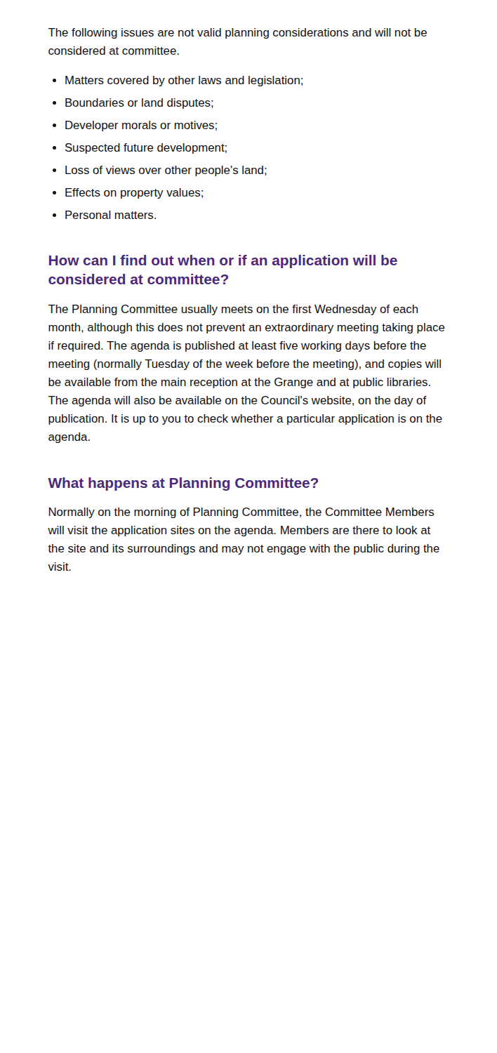The following issues are not valid planning considerations and will not be considered at committee.
Matters covered by other laws and legislation;
Boundaries or land disputes;
Developer morals or motives;
Suspected future development;
Loss of views over other people's land;
Effects on property values;
Personal matters.
How can I find out when or if an application will be considered at committee?
The Planning Committee usually meets on the first Wednesday of each month, although this does not prevent an extraordinary meeting taking place if required. The agenda is published at least five working days before the meeting (normally Tuesday of the week before the meeting), and copies will be available from the main reception at the Grange and at public libraries. The agenda will also be available on the Council's website, on the day of publication. It is up to you to check whether a particular application is on the agenda.
What happens at Planning Committee?
Normally on the morning of Planning Committee, the Committee Members will visit the application sites on the agenda. Members are there to look at the site and its surroundings and may not engage with the public during the visit.